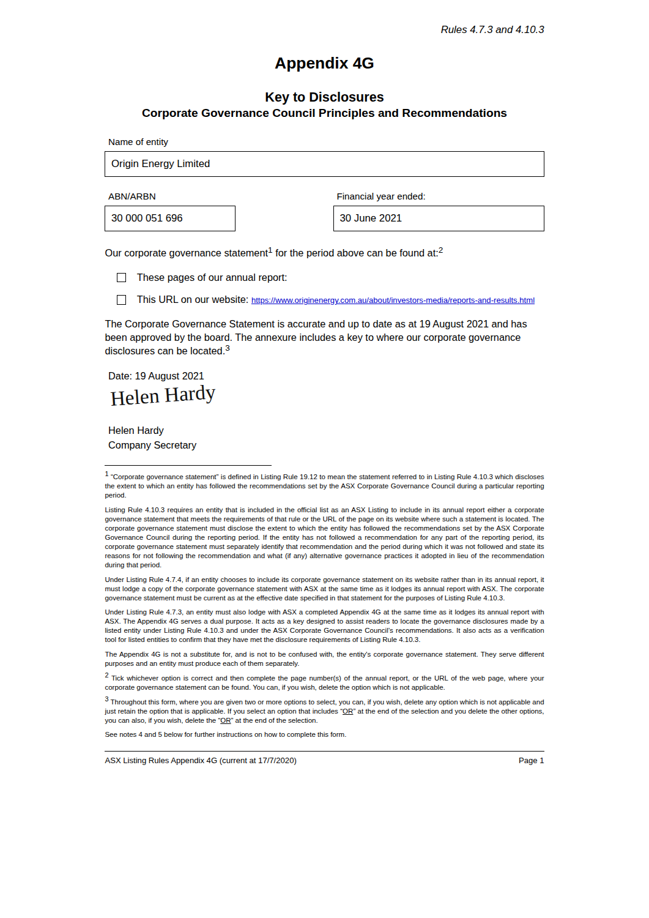Rules 4.7.3 and 4.10.3
Appendix 4G
Key to Disclosures Corporate Governance Council Principles and Recommendations
Name of entity
Origin Energy Limited
ABN/ARBN
30 000 051 696
Financial year ended:
30 June 2021
Our corporate governance statement1 for the period above can be found at:2
These pages of our annual report:
This URL on our website: https://www.originenergy.com.au/about/investors-media/reports-and-results.html
The Corporate Governance Statement is accurate and up to date as at 19 August 2021 and has been approved by the board. The annexure includes a key to where our corporate governance disclosures can be located.3
Date: 19 August 2021
Helen Hardy
Helen Hardy
Company Secretary
1 “Corporate governance statement” is defined in Listing Rule 19.12 to mean the statement referred to in Listing Rule 4.10.3 which discloses the extent to which an entity has followed the recommendations set by the ASX Corporate Governance Council during a particular reporting period.
Listing Rule 4.10.3 requires an entity that is included in the official list as an ASX Listing to include in its annual report either a corporate governance statement that meets the requirements of that rule or the URL of the page on its website where such a statement is located. The corporate governance statement must disclose the extent to which the entity has followed the recommendations set by the ASX Corporate Governance Council during the reporting period. If the entity has not followed a recommendation for any part of the reporting period, its corporate governance statement must separately identify that recommendation and the period during which it was not followed and state its reasons for not following the recommendation and what (if any) alternative governance practices it adopted in lieu of the recommendation during that period.
Under Listing Rule 4.7.4, if an entity chooses to include its corporate governance statement on its website rather than in its annual report, it must lodge a copy of the corporate governance statement with ASX at the same time as it lodges its annual report with ASX. The corporate governance statement must be current as at the effective date specified in that statement for the purposes of Listing Rule 4.10.3.
Under Listing Rule 4.7.3, an entity must also lodge with ASX a completed Appendix 4G at the same time as it lodges its annual report with ASX. The Appendix 4G serves a dual purpose. It acts as a key designed to assist readers to locate the governance disclosures made by a listed entity under Listing Rule 4.10.3 and under the ASX Corporate Governance Council’s recommendations. It also acts as a verification tool for listed entities to confirm that they have met the disclosure requirements of Listing Rule 4.10.3.
The Appendix 4G is not a substitute for, and is not to be confused with, the entity's corporate governance statement. They serve different purposes and an entity must produce each of them separately.
2 Tick whichever option is correct and then complete the page number(s) of the annual report, or the URL of the web page, where your corporate governance statement can be found. You can, if you wish, delete the option which is not applicable.
3 Throughout this form, where you are given two or more options to select, you can, if you wish, delete any option which is not applicable and just retain the option that is applicable. If you select an option that includes “OR” at the end of the selection and you delete the other options, you can also, if you wish, delete the “OR” at the end of the selection.
See notes 4 and 5 below for further instructions on how to complete this form.
ASX Listing Rules Appendix 4G (current at 17/7/2020) Page 1